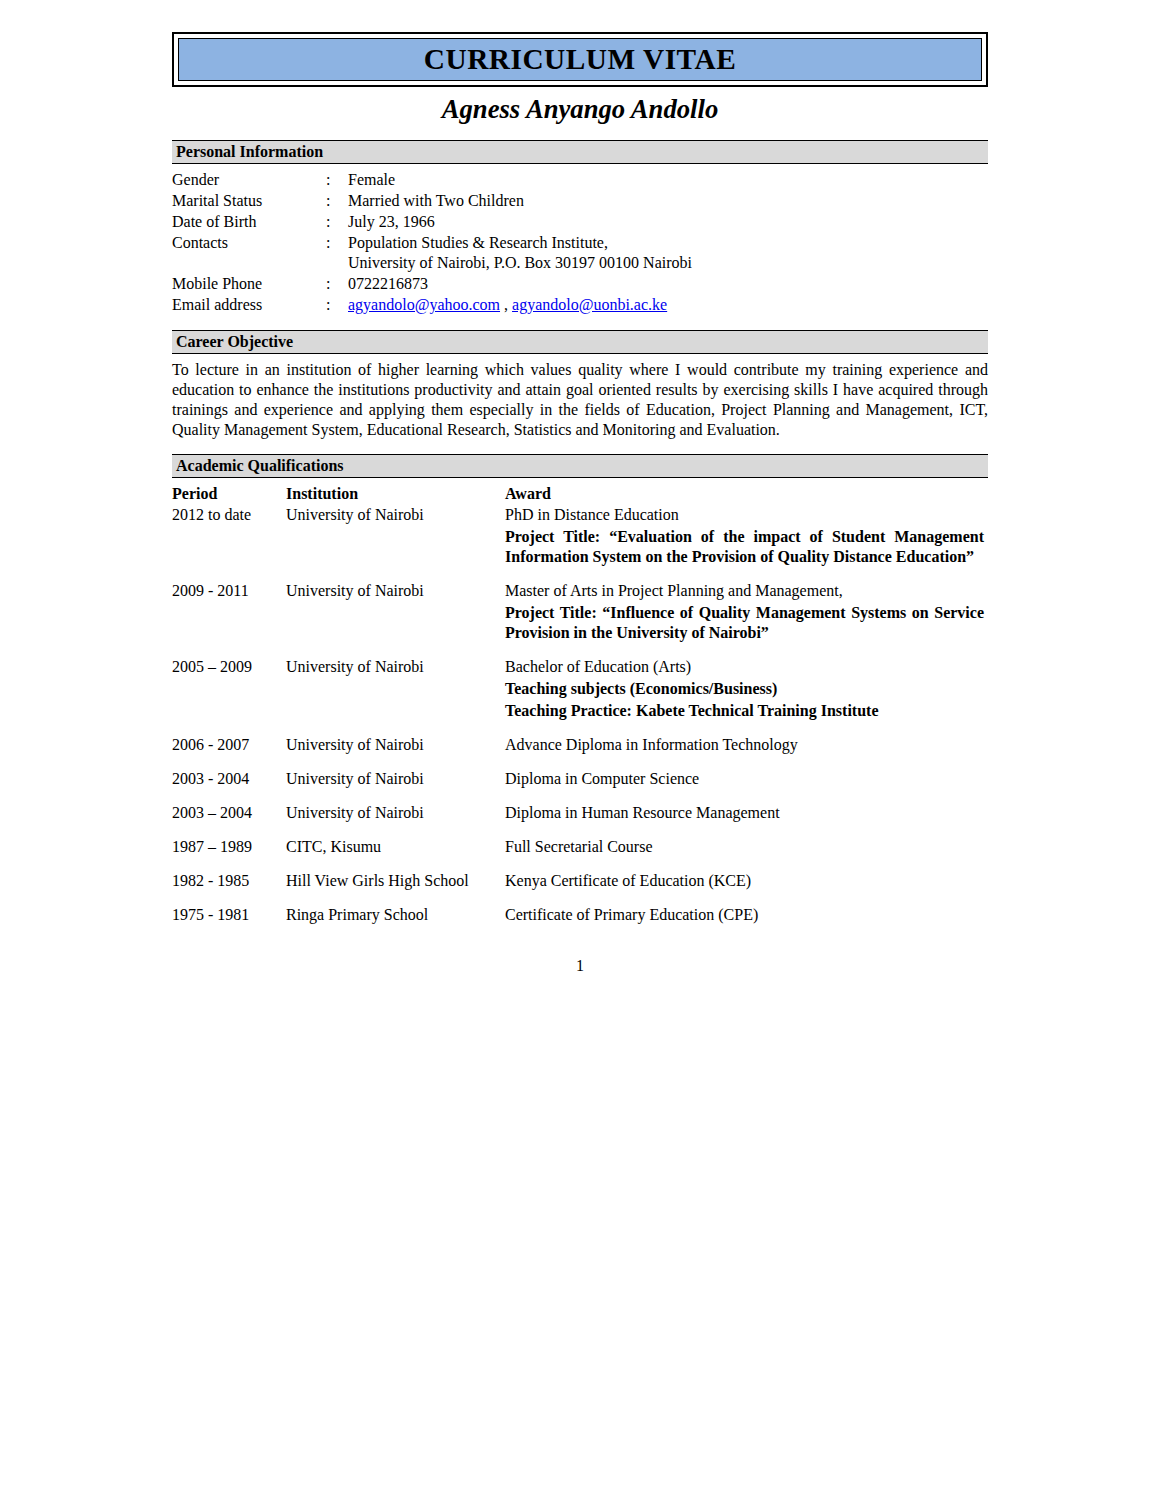CURRICULUM VITAE
Agness Anyango Andollo
Personal Information
| Gender | : | Female |
| Marital Status | : | Married with Two Children |
| Date of Birth | : | July 23, 1966 |
| Contacts | : | Population Studies & Research Institute, University of Nairobi, P.O. Box 30197 00100 Nairobi |
| Mobile Phone | : | 0722216873 |
| Email address | : | agyandolo@yahoo.com , agyandolo@uonbi.ac.ke |
Career Objective
To lecture in an institution of higher learning which values quality where I would contribute my training experience and education to enhance the institutions productivity and attain goal oriented results by exercising skills I have acquired through trainings and experience and applying them especially in the fields of Education, Project Planning and Management, ICT, Quality Management System, Educational Research, Statistics and Monitoring and Evaluation.
Academic Qualifications
| Period | Institution | Award |
| 2012 to date | University of Nairobi | PhD in Distance Education Project Title: “Evaluation of the impact of Student Management Information System on the Provision of Quality Distance Education” |
| 2009 - 2011 | University of Nairobi | Master of Arts in Project Planning and Management, Project Title: “Influence of Quality Management Systems on Service Provision in the University of Nairobi” |
| 2005 – 2009 | University of Nairobi | Bachelor of Education (Arts) Teaching subjects (Economics/Business) Teaching Practice: Kabete Technical Training Institute |
| 2006 - 2007 | University of Nairobi | Advance Diploma in Information Technology |
| 2003 - 2004 | University of Nairobi | Diploma in Computer Science |
| 2003 – 2004 | University of Nairobi | Diploma in Human Resource Management |
| 1987 – 1989 | CITC, Kisumu | Full Secretarial Course |
| 1982 - 1985 | Hill View Girls High School | Kenya Certificate of Education (KCE) |
| 1975 - 1981 | Ringa Primary School | Certificate of Primary Education (CPE) |
1